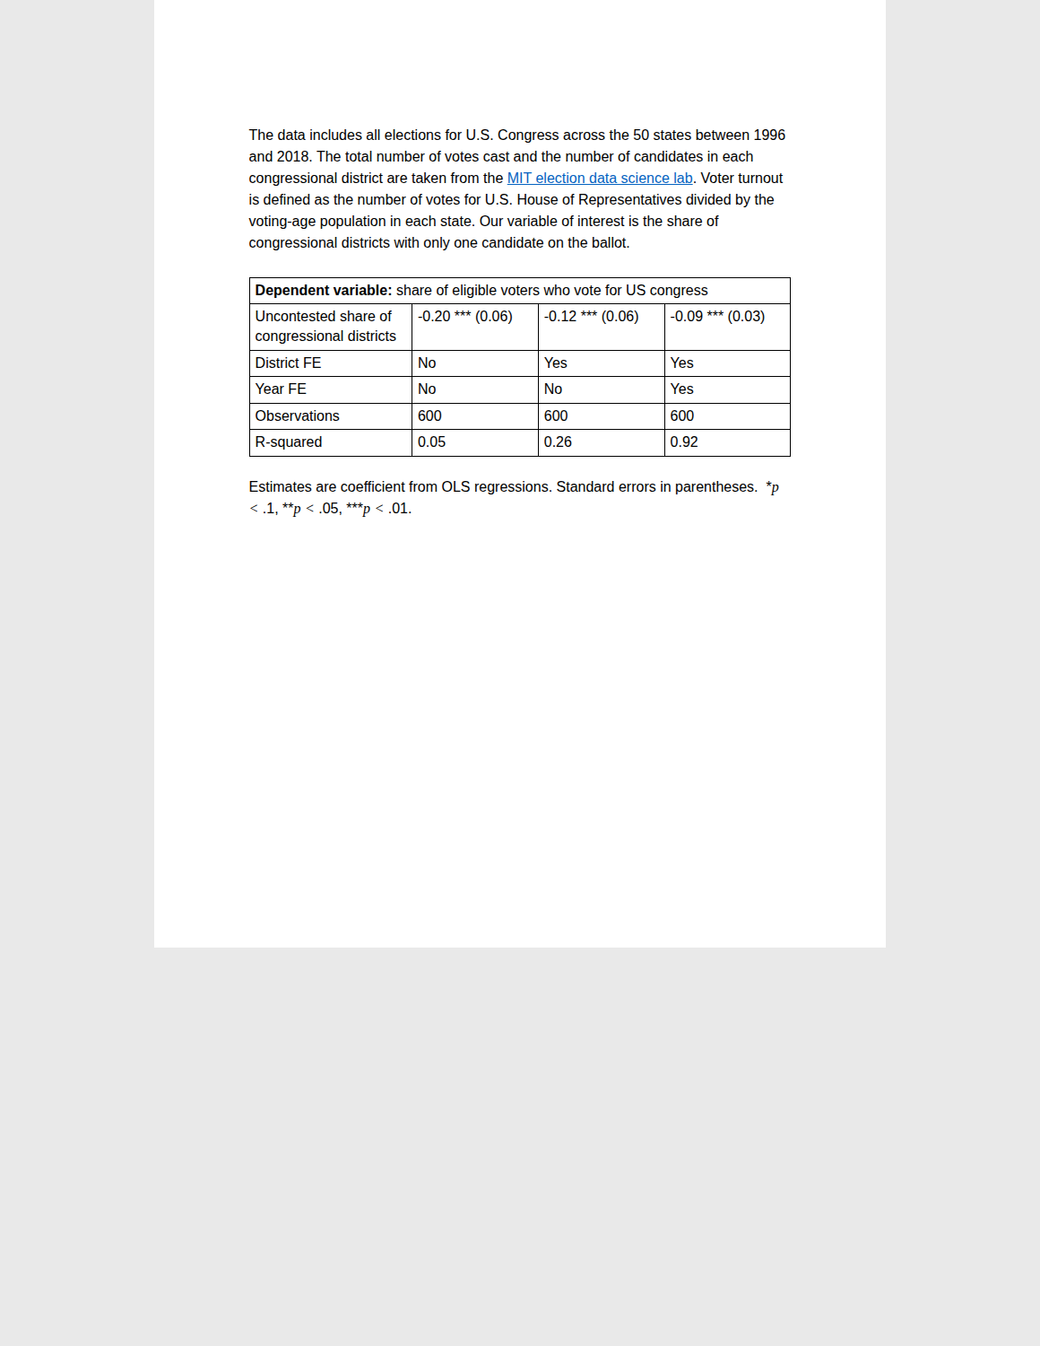The data includes all elections for U.S. Congress across the 50 states between 1996 and 2018. The total number of votes cast and the number of candidates in each congressional district are taken from the MIT election data science lab. Voter turnout is defined as the number of votes for U.S. House of Representatives divided by the voting-age population in each state. Our variable of interest is the share of congressional districts with only one candidate on the ballot.
| Dependent variable: share of eligible voters who vote for US congress |
| Uncontested share of congressional districts | -0.20 *** (0.06) | -0.12 *** (0.06) | -0.09 *** (0.03) |
| District FE | No | Yes | Yes |
| Year FE | No | No | Yes |
| Observations | 600 | 600 | 600 |
| R-squared | 0.05 | 0.26 | 0.92 |
Estimates are coefficient from OLS regressions. Standard errors in parentheses. *p < .1, **p < .05, ***p < .01.